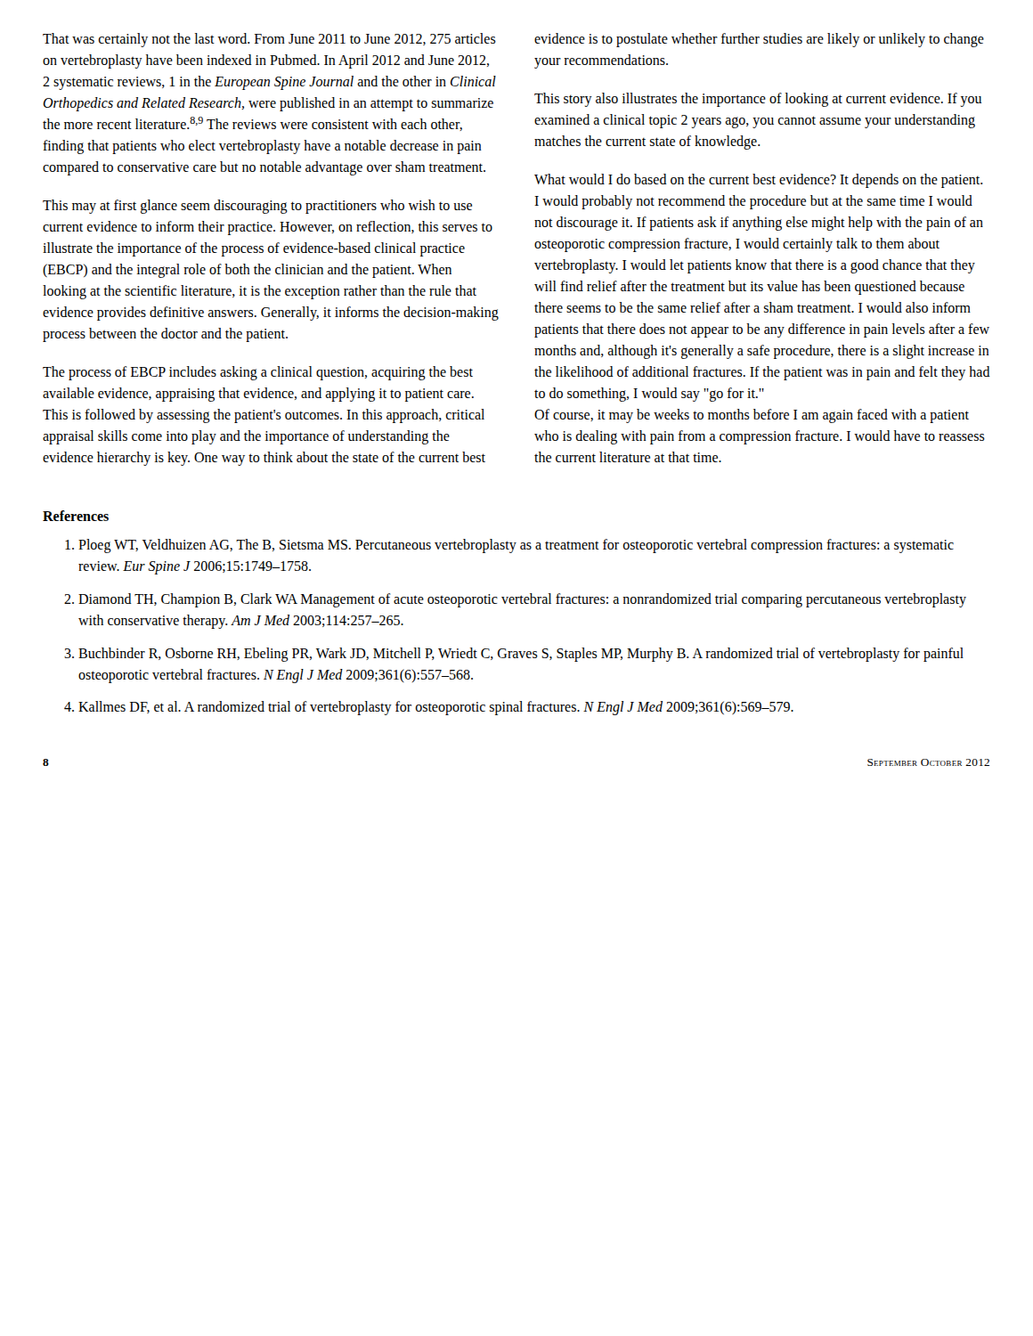That was certainly not the last word. From June 2011 to June 2012, 275 articles on vertebroplasty have been indexed in Pubmed. In April 2012 and June 2012, 2 systematic reviews, 1 in the European Spine Journal and the other in Clinical Orthopedics and Related Research, were published in an attempt to summarize the more recent literature.8,9 The reviews were consistent with each other, finding that patients who elect vertebroplasty have a notable decrease in pain compared to conservative care but no notable advantage over sham treatment.
This may at first glance seem discouraging to practitioners who wish to use current evidence to inform their practice. However, on reflection, this serves to illustrate the importance of the process of evidence-based clinical practice (EBCP) and the integral role of both the clinician and the patient. When looking at the scientific literature, it is the exception rather than the rule that evidence provides definitive answers. Generally, it informs the decision-making process between the doctor and the patient.
The process of EBCP includes asking a clinical question, acquiring the best available evidence, appraising that evidence, and applying it to patient care. This is followed by assessing the patient's outcomes. In this approach, critical appraisal skills come into play and the importance of understanding the evidence hierarchy is key. One way to think about the state of the current best evidence is to postulate whether further studies are likely or unlikely to change your recommendations.
This story also illustrates the importance of looking at current evidence. If you examined a clinical topic 2 years ago, you cannot assume your understanding matches the current state of knowledge.
What would I do based on the current best evidence? It depends on the patient. I would probably not recommend the procedure but at the same time I would not discourage it. If patients ask if anything else might help with the pain of an osteoporotic compression fracture, I would certainly talk to them about vertebroplasty. I would let patients know that there is a good chance that they will find relief after the treatment but its value has been questioned because there seems to be the same relief after a sham treatment. I would also inform patients that there does not appear to be any difference in pain levels after a few months and, although it's generally a safe procedure, there is a slight increase in the likelihood of additional fractures. If the patient was in pain and felt they had to do something, I would say "go for it."
Of course, it may be weeks to months before I am again faced with a patient who is dealing with pain from a compression fracture. I would have to reassess the current literature at that time.
References
Ploeg WT, Veldhuizen AG, The B, Sietsma MS. Percutaneous vertebroplasty as a treatment for osteoporotic vertebral compression fractures: a systematic review. Eur Spine J 2006;15:1749–1758.
Diamond TH, Champion B, Clark WA Management of acute osteoporotic vertebral fractures: a nonrandomized trial comparing percutaneous vertebroplasty with conservative therapy. Am J Med 2003;114:257–265.
Buchbinder R, Osborne RH, Ebeling PR, Wark JD, Mitchell P, Wriedt C, Graves S, Staples MP, Murphy B. A randomized trial of vertebroplasty for painful osteoporotic vertebral fractures. N Engl J Med 2009;361(6):557–568.
Kallmes DF, et al. A randomized trial of vertebroplasty for osteoporotic spinal fractures. N Engl J Med 2009;361(6):569–579.
8 September October 2012